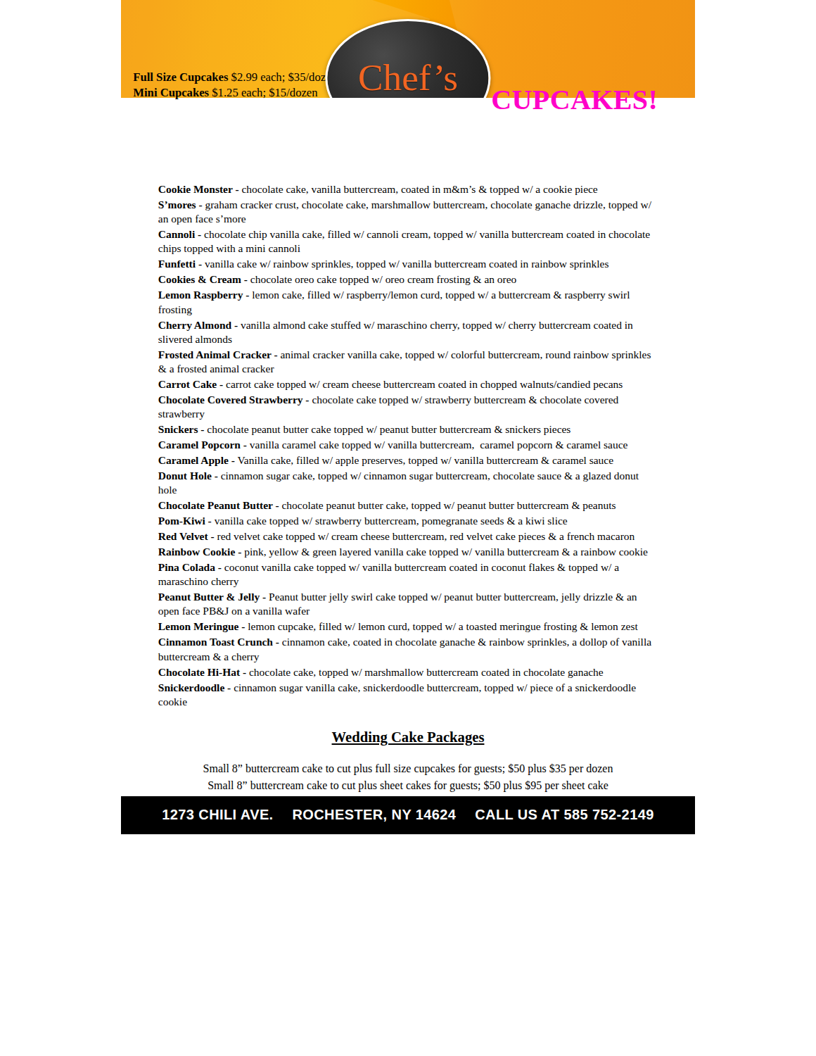Chef’s
CATERING
Full Size Cupcakes $2.99 each; $35/dozen
Mini Cupcakes $1.25 each; $15/dozen
CUPCAKES!
Cookie Monster - chocolate cake, vanilla buttercream, coated in m&m’s & topped w/ a cookie piece
S’mores - graham cracker crust, chocolate cake, marshmallow buttercream, chocolate ganache drizzle, topped w/ an open face s’more
Cannoli - chocolate chip vanilla cake, filled w/ cannoli cream, topped w/ vanilla buttercream coated in chocolate chips topped with a mini cannoli
Funfetti - vanilla cake w/ rainbow sprinkles, topped w/ vanilla buttercream coated in rainbow sprinkles
Cookies & Cream - chocolate oreo cake topped w/ oreo cream frosting & an oreo
Lemon Raspberry - lemon cake, filled w/ raspberry/lemon curd, topped w/ a buttercream & raspberry swirl frosting
Cherry Almond - vanilla almond cake stuffed w/ maraschino cherry, topped w/ cherry buttercream coated in slivered almonds
Frosted Animal Cracker - animal cracker vanilla cake, topped w/ colorful buttercream, round rainbow sprinkles & a frosted animal cracker
Carrot Cake - carrot cake topped w/ cream cheese buttercream coated in chopped walnuts/candied pecans
Chocolate Covered Strawberry - chocolate cake topped w/ strawberry buttercream & chocolate covered strawberry
Snickers - chocolate peanut butter cake topped w/ peanut butter buttercream & snickers pieces
Caramel Popcorn - vanilla caramel cake topped w/ vanilla buttercream, caramel popcorn & caramel sauce
Caramel Apple - Vanilla cake, filled w/ apple preserves, topped w/ vanilla buttercream & caramel sauce
Donut Hole - cinnamon sugar cake, topped w/ cinnamon sugar buttercream, chocolate sauce & a glazed donut hole
Chocolate Peanut Butter - chocolate peanut butter cake, topped w/ peanut butter buttercream & peanuts
Pom-Kiwi - vanilla cake topped w/ strawberry buttercream, pomegranate seeds & a kiwi slice
Red Velvet - red velvet cake topped w/ cream cheese buttercream, red velvet cake pieces & a french macaron
Rainbow Cookie - pink, yellow & green layered vanilla cake topped w/ vanilla buttercream & a rainbow cookie
Pina Colada - coconut vanilla cake topped w/ vanilla buttercream coated in coconut flakes & topped w/ a maraschino cherry
Peanut Butter & Jelly - Peanut butter jelly swirl cake topped w/ peanut butter buttercream, jelly drizzle & an open face PB&J on a vanilla wafer
Lemon Meringue - lemon cupcake, filled w/ lemon curd, topped w/ a toasted meringue frosting & lemon zest
Cinnamon Toast Crunch - cinnamon cake, coated in chocolate ganache & rainbow sprinkles, a dollop of vanilla buttercream & a cherry
Chocolate Hi-Hat - chocolate cake, topped w/ marshmallow buttercream coated in chocolate ganache
Snickerdoodle - cinnamon sugar vanilla cake, snickerdoodle buttercream, topped w/ piece of a snickerdoodle cookie
Wedding Cake Packages
Small 8” buttercream cake to cut plus full size cupcakes for guests; $50 plus $35 per dozen
Small 8” buttercream cake to cut plus sheet cakes for guests; $50 plus $95 per sheet cake
1273 CHILI AVE. ROCHESTER, NY 14624 CALL US AT 585 752-2149